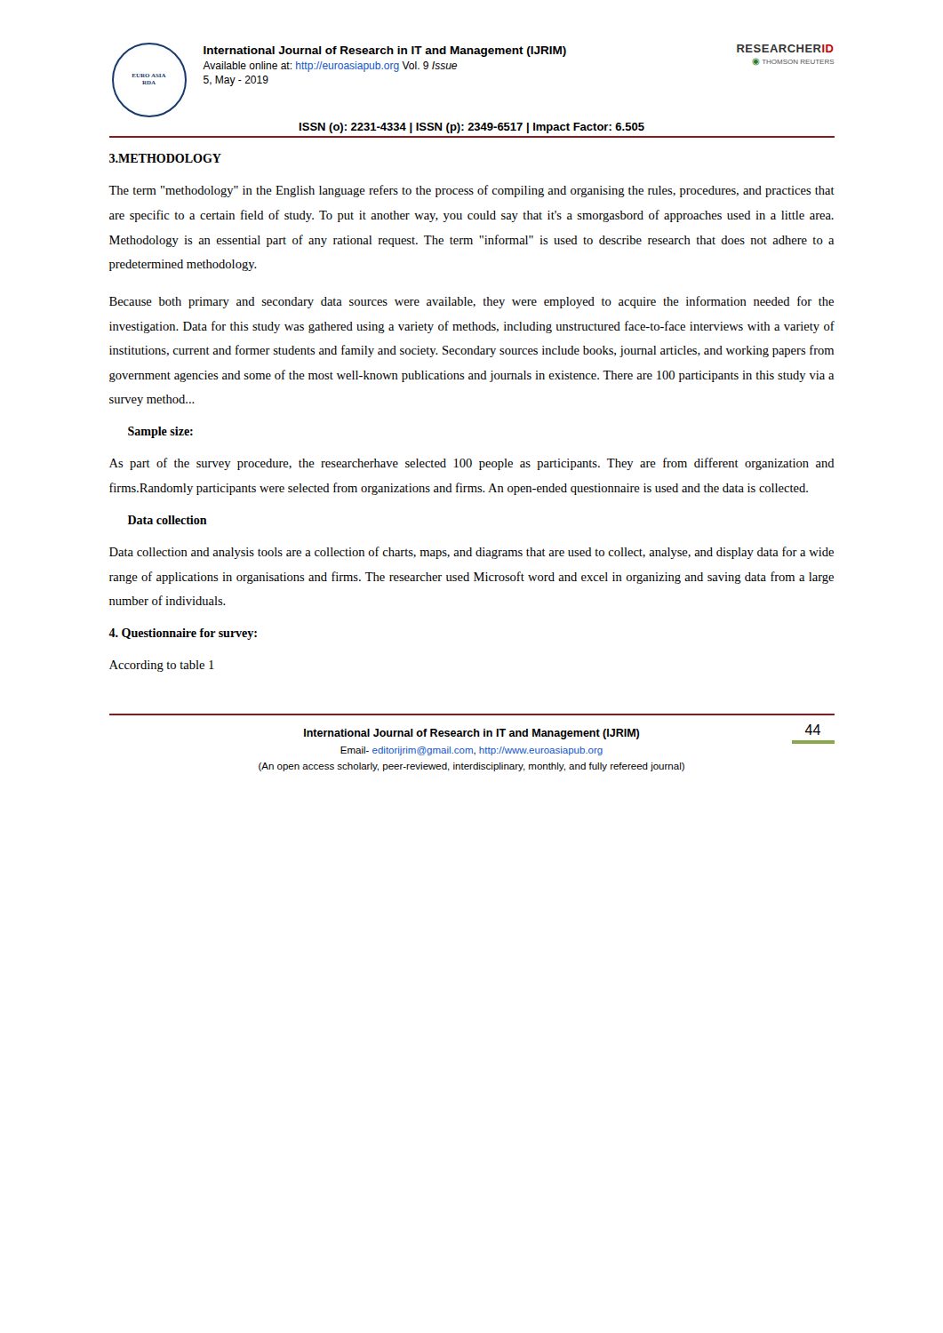EURO ASIA
RDA
International Journal of Research in IT and Management (IJRIM)
Available online at: http://euroasiapub.org Vol. 9 Issue
5, May - 2019
RESEARCHERID
◉ THOMSON REUTERS
ISSN (o): 2231-4334 | ISSN (p): 2349-6517 | Impact Factor: 6.505
3.METHODOLOGY
The term "methodology" in the English language refers to the process of compiling and organising the rules, procedures, and practices that are specific to a certain field of study. To put it another way, you could say that it's a smorgasbord of approaches used in a little area. Methodology is an essential part of any rational request. The term "informal" is used to describe research that does not adhere to a predetermined methodology.
Because both primary and secondary data sources were available, they were employed to acquire the information needed for the investigation. Data for this study was gathered using a variety of methods, including unstructured face-to-face interviews with a variety of institutions, current and former students and family and society. Secondary sources include books, journal articles, and working papers from government agencies and some of the most well-known publications and journals in existence. There are 100 participants in this study via a survey method...
Sample size:
As part of the survey procedure, the researcherhave selected 100 people as participants. They are from different organization and firms.Randomly participants were selected from organizations and firms. An open-ended questionnaire is used and the data is collected.
Data collection
Data collection and analysis tools are a collection of charts, maps, and diagrams that are used to collect, analyse, and display data for a wide range of applications in organisations and firms. The researcher used Microsoft word and excel in organizing and saving data from a large number of individuals.
4. Questionnaire for survey:
According to table 1
International Journal of Research in IT and Management (IJRIM)
Email- editorijrim@gmail.com, http://www.euroasiapub.org
(An open access scholarly, peer-reviewed, interdisciplinary, monthly, and fully refereed journal)
44